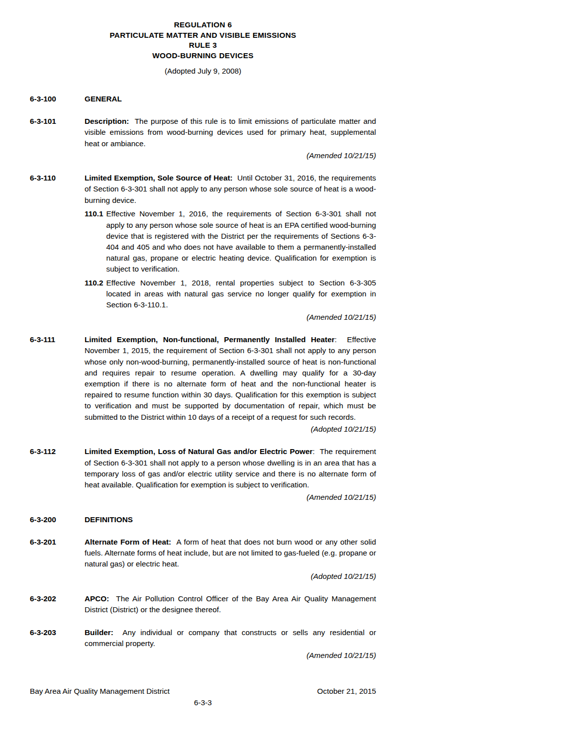REGULATION 6
PARTICULATE MATTER AND VISIBLE EMISSIONS
RULE 3
WOOD-BURNING DEVICES
(Adopted July 9, 2008)
6-3-100
GENERAL
6-3-101
Description: The purpose of this rule is to limit emissions of particulate matter and visible emissions from wood-burning devices used for primary heat, supplemental heat or ambiance.
(Amended 10/21/15)
6-3-110
Limited Exemption, Sole Source of Heat: Until October 31, 2016, the requirements of Section 6-3-301 shall not apply to any person whose sole source of heat is a wood-burning device.
110.1
Effective November 1, 2016, the requirements of Section 6-3-301 shall not apply to any person whose sole source of heat is an EPA certified wood-burning device that is registered with the District per the requirements of Sections 6-3-404 and 405 and who does not have available to them a permanently-installed natural gas, propane or electric heating device. Qualification for exemption is subject to verification.
110.2
Effective November 1, 2018, rental properties subject to Section 6-3-305 located in areas with natural gas service no longer qualify for exemption in Section 6-3-110.1.
(Amended 10/21/15)
6-3-111
Limited Exemption, Non-functional, Permanently Installed Heater: Effective November 1, 2015, the requirement of Section 6-3-301 shall not apply to any person whose only non-wood-burning, permanently-installed source of heat is non-functional and requires repair to resume operation. A dwelling may qualify for a 30-day exemption if there is no alternate form of heat and the non-functional heater is repaired to resume function within 30 days. Qualification for this exemption is subject to verification and must be supported by documentation of repair, which must be submitted to the District within 10 days of a receipt of a request for such records.
(Adopted 10/21/15)
6-3-112
Limited Exemption, Loss of Natural Gas and/or Electric Power: The requirement of Section 6-3-301 shall not apply to a person whose dwelling is in an area that has a temporary loss of gas and/or electric utility service and there is no alternate form of heat available. Qualification for exemption is subject to verification.
(Amended 10/21/15)
6-3-200
DEFINITIONS
6-3-201
Alternate Form of Heat: A form of heat that does not burn wood or any other solid fuels. Alternate forms of heat include, but are not limited to gas-fueled (e.g. propane or natural gas) or electric heat.
(Adopted 10/21/15)
6-3-202
APCO: The Air Pollution Control Officer of the Bay Area Air Quality Management District (District) or the designee thereof.
6-3-203
Builder: Any individual or company that constructs or sells any residential or commercial property.
(Amended 10/21/15)
Bay Area Air Quality Management District
October 21, 2015
6-3-3